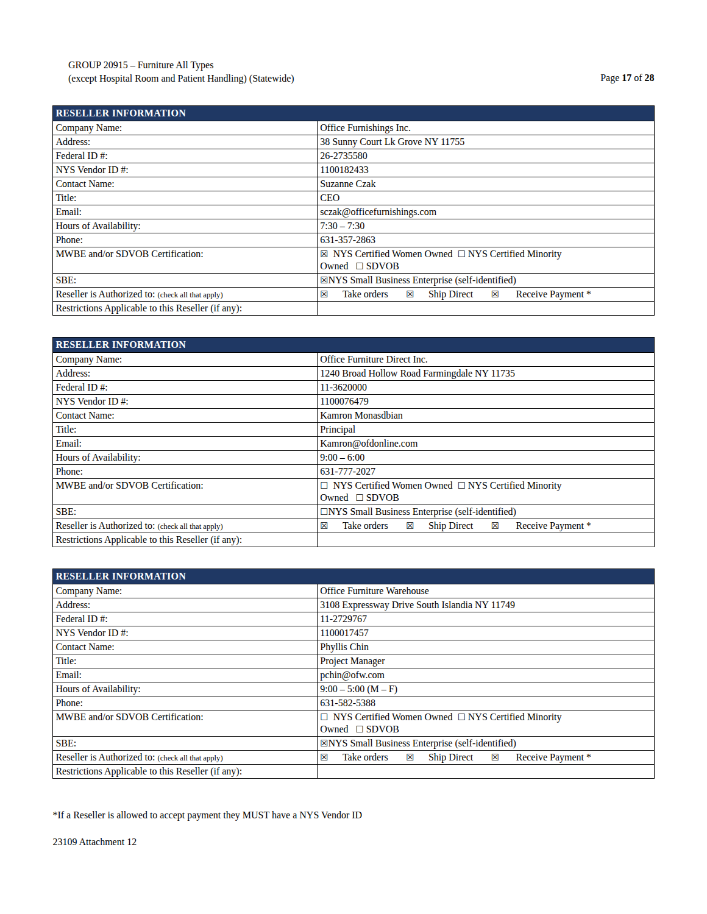GROUP 20915 – Furniture All Types
(except Hospital Room and Patient Handling) (Statewide)
Page 17 of 28
| RESELLER INFORMATION |
| --- |
| Company Name: | Office Furnishings Inc. |
| Address: | 38 Sunny Court Lk Grove NY 11755 |
| Federal ID #: | 26-2735580 |
| NYS Vendor ID #: | 1100182433 |
| Contact Name: | Suzanne Czak |
| Title: | CEO |
| Email: | sczak@officefurnishings.com |
| Hours of Availability: | 7:30 – 7:30 |
| Phone: | 631-357-2863 |
| MWBE and/or SDVOB Certification: | ☒ NYS Certified Women Owned ☐ NYS Certified Minority Owned ☐ SDVOB |
| SBE: | ☒ NYS Small Business Enterprise (self-identified) |
| Reseller is Authorized to: (check all that apply) | ☒ Take orders ☒ Ship Direct ☒ Receive Payment * |
| Restrictions Applicable to this Reseller (if any): | |
| RESELLER INFORMATION |
| --- |
| Company Name: | Office Furniture Direct Inc. |
| Address: | 1240 Broad Hollow Road Farmingdale NY 11735 |
| Federal ID #: | 11-3620000 |
| NYS Vendor ID #: | 1100076479 |
| Contact Name: | Kamron Monasdbian |
| Title: | Principal |
| Email: | Kamron@ofdonline.com |
| Hours of Availability: | 9:00 – 6:00 |
| Phone: | 631-777-2027 |
| MWBE and/or SDVOB Certification: | ☐ NYS Certified Women Owned ☐ NYS Certified Minority Owned ☐ SDVOB |
| SBE: | ☐ NYS Small Business Enterprise (self-identified) |
| Reseller is Authorized to: (check all that apply) | ☒ Take orders ☒ Ship Direct ☒ Receive Payment * |
| Restrictions Applicable to this Reseller (if any): | |
| RESELLER INFORMATION |
| --- |
| Company Name: | Office Furniture Warehouse |
| Address: | 3108 Expressway Drive South Islandia NY 11749 |
| Federal ID #: | 11-2729767 |
| NYS Vendor ID #: | 1100017457 |
| Contact Name: | Phyllis Chin |
| Title: | Project Manager |
| Email: | pchin@ofw.com |
| Hours of Availability: | 9:00 – 5:00 (M – F) |
| Phone: | 631-582-5388 |
| MWBE and/or SDVOB Certification: | ☐ NYS Certified Women Owned ☐ NYS Certified Minority Owned ☐ SDVOB |
| SBE: | ☒ NYS Small Business Enterprise (self-identified) |
| Reseller is Authorized to: (check all that apply) | ☒ Take orders ☒ Ship Direct ☒ Receive Payment * |
| Restrictions Applicable to this Reseller (if any): | |
*If a Reseller is allowed to accept payment they MUST have a NYS Vendor ID
23109 Attachment 12